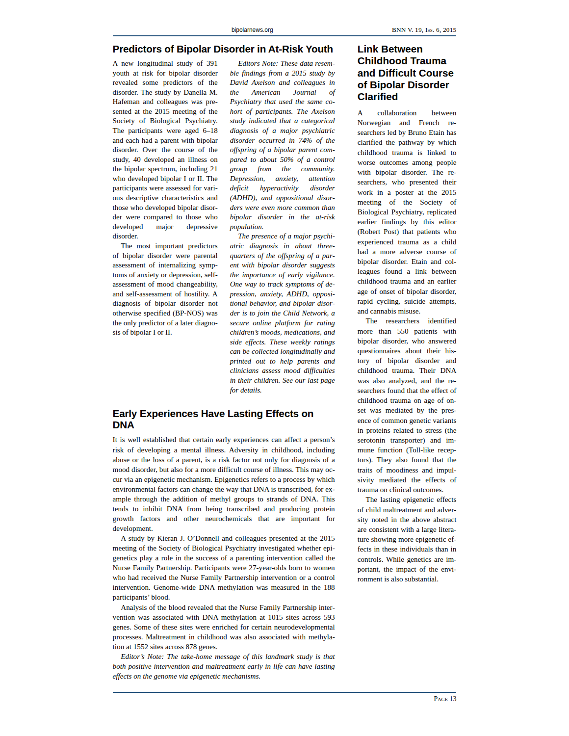bipolarnews.org BNN V. 19, Iss. 6, 2015
Predictors of Bipolar Disorder in At-Risk Youth
A new longitudinal study of 391 youth at risk for bipolar disorder revealed some predictors of the disorder. The study by Danella M. Hafeman and colleagues was presented at the 2015 meeting of the Society of Biological Psychiatry. The participants were aged 6–18 and each had a parent with bipolar disorder. Over the course of the study, 40 developed an illness on the bipolar spectrum, including 21 who developed bipolar I or II. The participants were assessed for various descriptive characteristics and those who developed bipolar disorder were compared to those who developed major depressive disorder.
The most important predictors of bipolar disorder were parental assessment of internalizing symptoms of anxiety or depression, self-assessment of mood changeability, and self-assessment of hostility. A diagnosis of bipolar disorder not otherwise specified (BP-NOS) was the only predictor of a later diagnosis of bipolar I or II.
Editors Note: These data resemble findings from a 2015 study by David Axelson and colleagues in the American Journal of Psychiatry that used the same cohort of participants. The Axelson study indicated that a categorical diagnosis of a major psychiatric disorder occurred in 74% of the offspring of a bipolar parent compared to about 50% of a control group from the community. Depression, anxiety, attention deficit hyperactivity disorder (ADHD), and oppositional disorders were even more common than bipolar disorder in the at-risk population.
The presence of a major psychiatric diagnosis in about three-quarters of the offspring of a parent with bipolar disorder suggests the importance of early vigilance. One way to track symptoms of depression, anxiety, ADHD, oppositional behavior, and bipolar disorder is to join the Child Network, a secure online platform for rating children’s moods, medications, and side effects. These weekly ratings can be collected longitudinally and printed out to help parents and clinicians assess mood difficulties in their children. See our last page for details.
Early Experiences Have Lasting Effects on DNA
It is well established that certain early experiences can affect a person’s risk of developing a mental illness. Adversity in childhood, including abuse or the loss of a parent, is a risk factor not only for diagnosis of a mood disorder, but also for a more difficult course of illness. This may occur via an epigenetic mechanism. Epigenetics refers to a process by which environmental factors can change the way that DNA is transcribed, for example through the addition of methyl groups to strands of DNA. This tends to inhibit DNA from being transcribed and producing protein growth factors and other neurochemicals that are important for development.
A study by Kieran J. O’Donnell and colleagues presented at the 2015 meeting of the Society of Biological Psychiatry investigated whether epigenetics play a role in the success of a parenting intervention called the Nurse Family Partnership. Participants were 27-year-olds born to women who had received the Nurse Family Partnership intervention or a control intervention. Genome-wide DNA methylation was measured in the 188 participants’ blood.
Analysis of the blood revealed that the Nurse Family Partnership intervention was associated with DNA methylation at 1015 sites across 593 genes. Some of these sites were enriched for certain neurodevelopmental processes. Maltreatment in childhood was also associated with methylation at 1552 sites across 878 genes.
Editor’s Note: The take-home message of this landmark study is that both positive intervention and maltreatment early in life can have lasting effects on the genome via epigenetic mechanisms.
Link Between Childhood Trauma and Difficult Course of Bipolar Disorder Clarified
A collaboration between Norwegian and French researchers led by Bruno Etain has clarified the pathway by which childhood trauma is linked to worse outcomes among people with bipolar disorder. The researchers, who presented their work in a poster at the 2015 meeting of the Society of Biological Psychiatry, replicated earlier findings by this editor (Robert Post) that patients who experienced trauma as a child had a more adverse course of bipolar disorder. Etain and colleagues found a link between childhood trauma and an earlier age of onset of bipolar disorder, rapid cycling, suicide attempts, and cannabis misuse.
The researchers identified more than 550 patients with bipolar disorder, who answered questionnaires about their history of bipolar disorder and childhood trauma. Their DNA was also analyzed, and the researchers found that the effect of childhood trauma on age of onset was mediated by the presence of common genetic variants in proteins related to stress (the serotonin transporter) and immune function (Toll-like receptors). They also found that the traits of moodiness and impulsivity mediated the effects of trauma on clinical outcomes.
The lasting epigenetic effects of child maltreatment and adversity noted in the above abstract are consistent with a large literature showing more epigenetic effects in these individuals than in controls. While genetics are important, the impact of the environment is also substantial.
Page 13